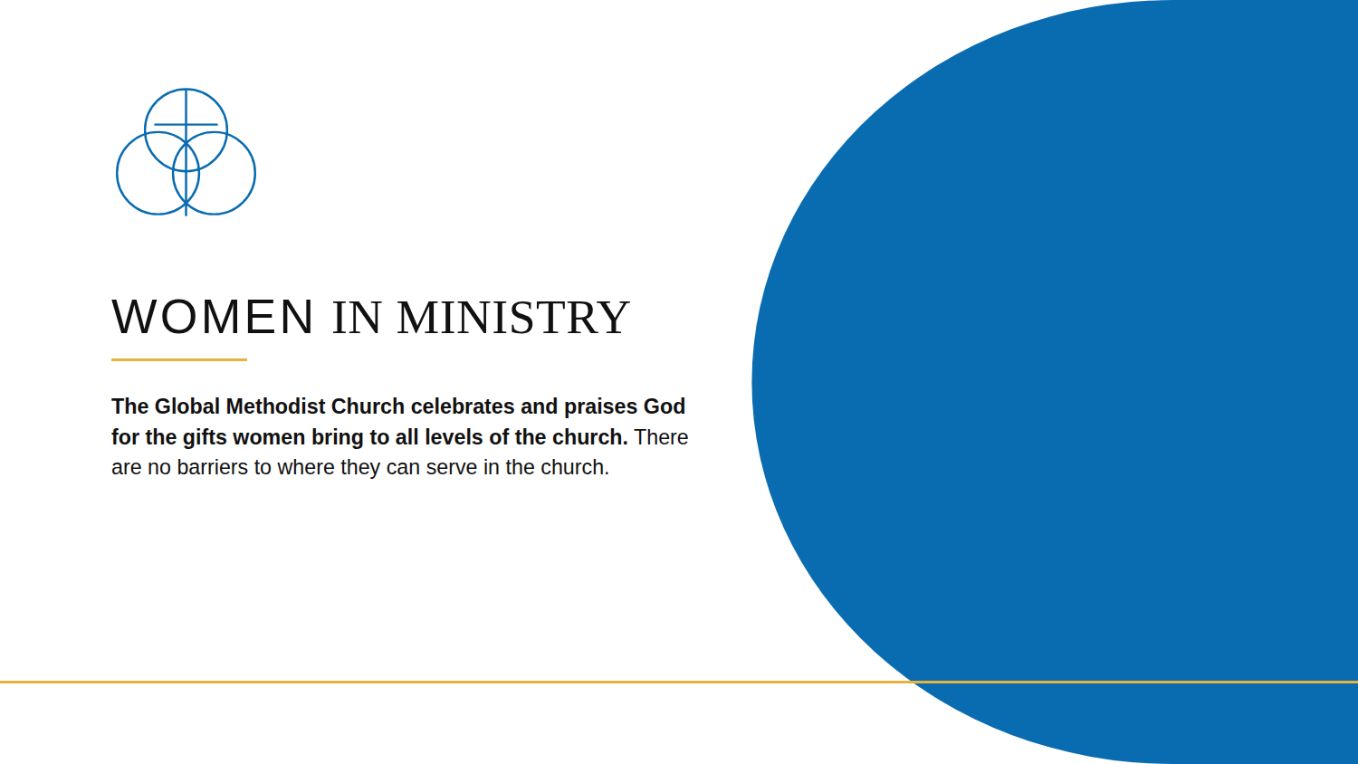Women in Ministry
The Global Methodist Church celebrates and praises God for the gifts women bring to all levels of the church. There are no barriers to where they can serve in the church.